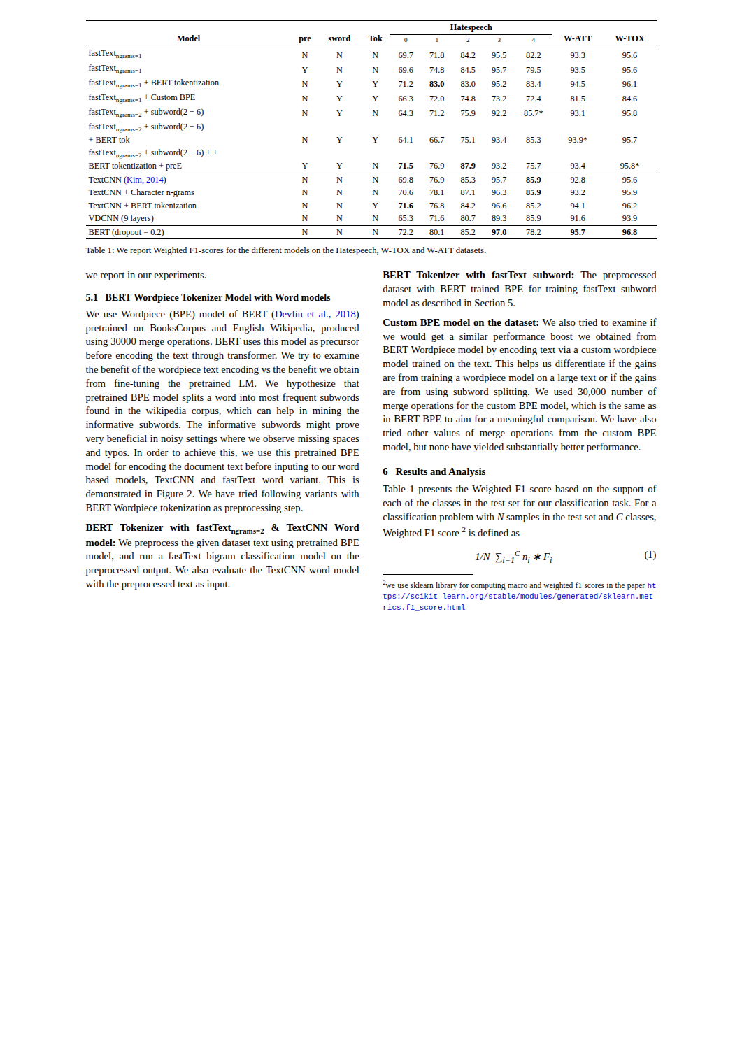| Model | pre | sword | Tok | Hatespeech | W-ATT | W-TOX |
| --- | --- | --- | --- | --- | --- | --- |
| 0 | 1 | 2 | 3 | 4 |
| fastText ngrams=1 | N | N | N | 69.7 | 71.8 | 84.2 | 95.5 | 82.2 | 93.3 | 95.6 |
| fastText ngrams=1 | Y | N | N | 69.6 | 74.8 | 84.5 | 95.7 | 79.5 | 93.5 | 95.6 |
| fastText ngrams=1 + BERT tokentization | N | Y | Y | 71.2 | 83.0 | 83.0 | 95.2 | 83.4 | 94.5 | 96.1 |
| fastText ngrams=1 + Custom BPE | N | Y | Y | 66.3 | 72.0 | 74.8 | 73.2 | 72.4 | 81.5 | 84.6 |
| fastText ngrams=2 + subword(2 − 6) | N | Y | N | 64.3 | 71.2 | 75.9 | 92.2 | 85.7* | 93.1 | 95.8 |
| fastText ngrams=2 + subword(2 − 6) + BERT tok | N | Y | Y | 64.1 | 66.7 | 75.1 | 93.4 | 85.3 | 93.9* | 95.7 |
| fastText ngrams=2 + subword(2 − 6) + + BERT tokentization + preE | Y | Y | N | 71.5 | 76.9 | 87.9 | 93.2 | 75.7 | 93.4 | 95.8* |
| TextCNN ( Kim, 2014 ) | N | N | N | 69.8 | 76.9 | 85.3 | 95.7 | 85.9 | 92.8 | 95.6 |
| TextCNN + Character n-grams | N | N | N | 70.6 | 78.1 | 87.1 | 96.3 | 85.9 | 93.2 | 95.9 |
| TextCNN + BERT tokenization | N | N | Y | 71.6 | 76.8 | 84.2 | 96.6 | 85.2 | 94.1 | 96.2 |
| VDCNN (9 layers) | N | N | N | 65.3 | 71.6 | 80.7 | 89.3 | 85.9 | 91.6 | 93.9 |
| BERT (dropout = 0.2) | N | N | N | 72.2 | 80.1 | 85.2 | 97.0 | 78.2 | 95.7 | 96.8 |
Table 1: We report Weighted F1-scores for the different models on the Hatespeech, W-TOX and W-ATT datasets.
we report in our experiments.
5.1 BERT Wordpiece Tokenizer Model with Word models
We use Wordpiece (BPE) model of BERT (Devlin et al., 2018) pretrained on BooksCorpus and English Wikipedia, produced using 30000 merge operations. BERT uses this model as precursor before encoding the text through transformer. We try to examine the benefit of the wordpiece text encoding vs the benefit we obtain from fine-tuning the pretrained LM. We hypothesize that pretrained BPE model splits a word into most frequent subwords found in the wikipedia corpus, which can help in mining the informative subwords. The informative subwords might prove very beneficial in noisy settings where we observe missing spaces and typos. In order to achieve this, we use this pretrained BPE model for encoding the document text before inputing to our word based models, TextCNN and fastText word variant. This is demonstrated in Figure 2. We have tried following variants with BERT Wordpiece tokenization as preprocessing step.
BERT Tokenizer with fastTextngrams=2 & TextCNN Word model: We preprocess the given dataset text using pretrained BPE model, and run a fastText bigram classification model on the preprocessed output. We also evaluate the TextCNN word model with the preprocessed text as input.
BERT Tokenizer with fastText subword: The preprocessed dataset with BERT trained BPE for training fastText subword model as described in Section 5.
Custom BPE model on the dataset: We also tried to examine if we would get a similar performance boost we obtained from BERT Wordpiece model by encoding text via a custom wordpiece model trained on the text. This helps us differentiate if the gains are from training a wordpiece model on a large text or if the gains are from using subword splitting. We used 30,000 number of merge operations for the custom BPE model, which is the same as in BERT BPE to aim for a meaningful comparison. We have also tried other values of merge operations from the custom BPE model, but none have yielded substantially better performance.
6 Results and Analysis
Table 1 presents the Weighted F1 score based on the support of each of the classes in the test set for our classification task. For a classification problem with N samples in the test set and C classes, Weighted F1 score 2 is defined as
(1) 1/N ∑i=1C ni ∗ Fi
2we use sklearn library for computing macro and weighted f1 scores in the paper https://scikit-learn.org/stable/modules/generated/sklearn.metrics.f1_score.html